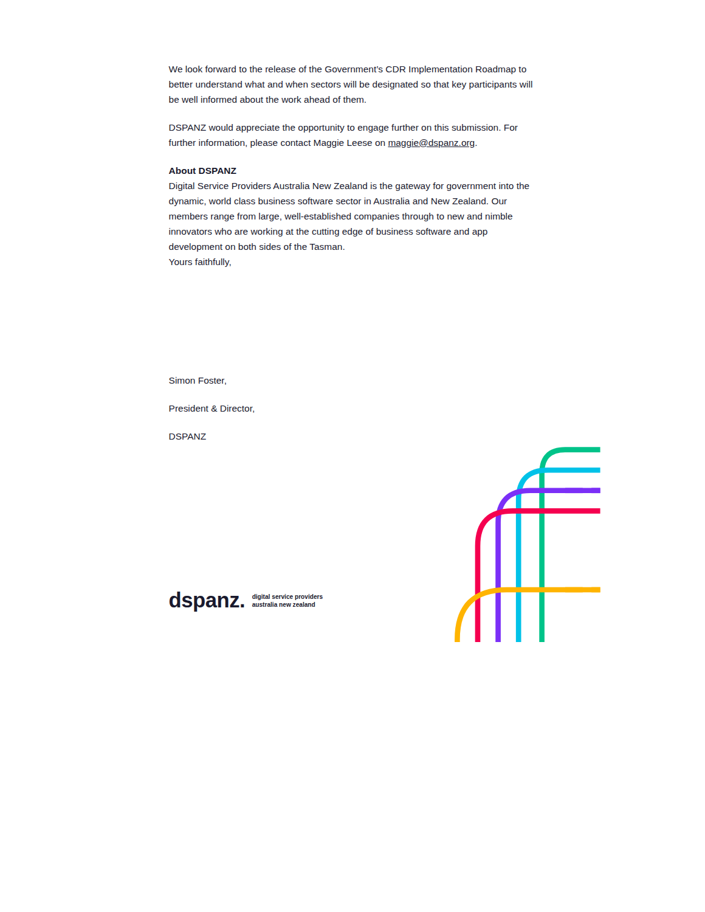We look forward to the release of the Government’s CDR Implementation Roadmap to better understand what and when sectors will be designated so that key participants will be well informed about the work ahead of them.
DSPANZ would appreciate the opportunity to engage further on this submission. For further information, please contact Maggie Leese on maggie@dspanz.org.
About DSPANZ
Digital Service Providers Australia New Zealand is the gateway for government into the dynamic, world class business software sector in Australia and New Zealand. Our members range from large, well-established companies through to new and nimble innovators who are working at the cutting edge of business software and app development on both sides of the Tasman.
Yours faithfully,
Simon Foster,
President & Director,
DSPANZ
dspanz.
digital service providers
australia new zealand